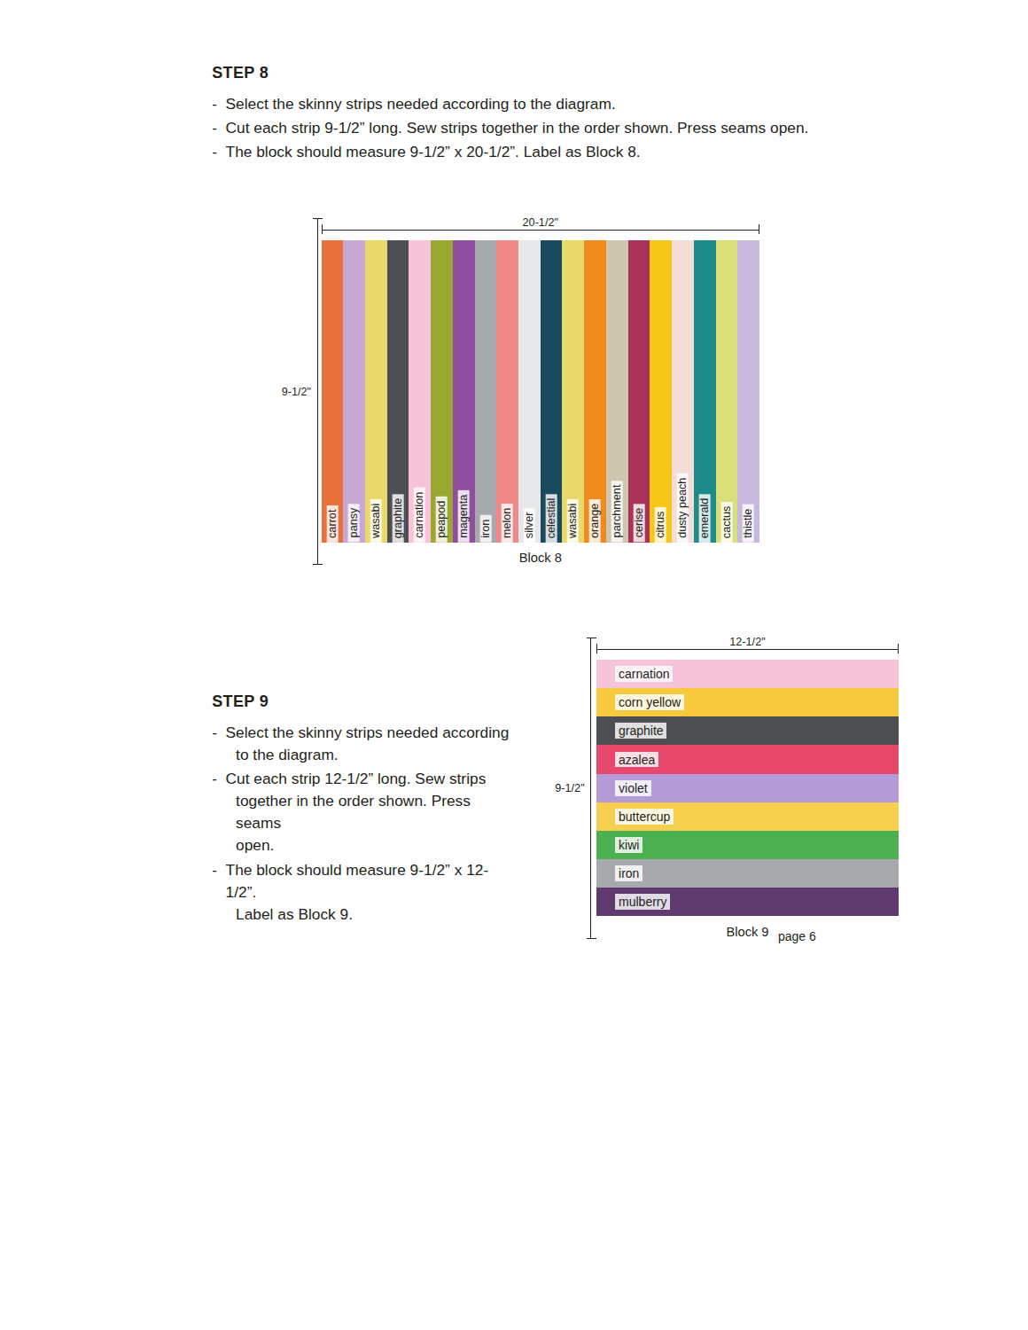STEP 8
Select the skinny strips needed according to the diagram.
Cut each strip 9-1/2” long. Sew strips together in the order shown. Press seams open.
The block should measure 9-1/2” x 20-1/2”. Label as Block 8.
9-1/2"
20-1/2"
carrot
pansy
wasabi
graphite
carnation
peapod
magenta
iron
melon
silver
celestial
wasabi
orange
parchment
cerise
citrus
dusty peach
emerald
cactus
thistle
Block 8
STEP 9
Select the skinny strips needed accordingto the diagram.
Cut each strip 12-1/2” long. Sew stripstogether in the order shown. Press seams open.
The block should measure 9-1/2” x 12-1/2”.Label as Block 9.
9-1/2"
12-1/2"
carnation
corn yellow
graphite
azalea
violet
buttercup
kiwi
iron
mulberry
Block 9
page 6